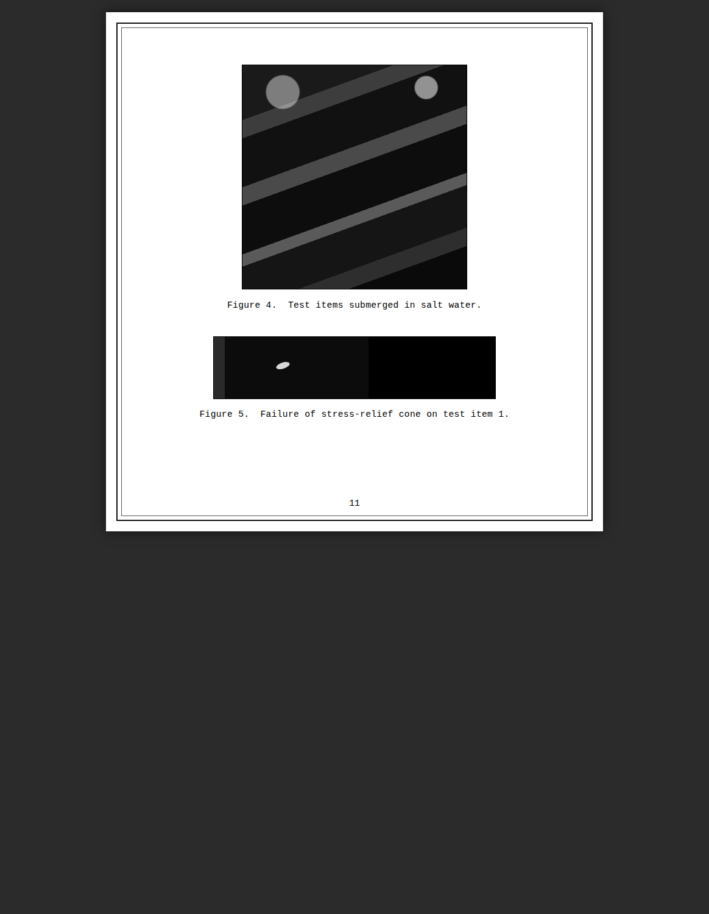Figure 4. Test items submerged in salt water.
Figure 5. Failure of stress-relief cone on test item 1.
11